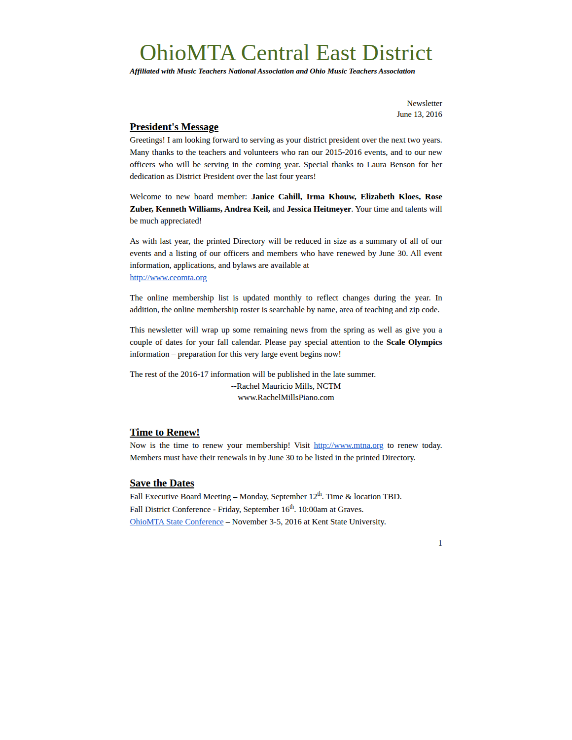OhioMTA Central East District
Affiliated with Music Teachers National Association and Ohio Music Teachers Association
Newsletter
June 13, 2016
President's Message
Greetings! I am looking forward to serving as your district president over the next two years. Many thanks to the teachers and volunteers who ran our 2015-2016 events, and to our new officers who will be serving in the coming year. Special thanks to Laura Benson for her dedication as District President over the last four years!
Welcome to new board member: Janice Cahill, Irma Khouw, Elizabeth Kloes, Rose Zuber, Kenneth Williams, Andrea Keil, and Jessica Heitmeyer. Your time and talents will be much appreciated!
As with last year, the printed Directory will be reduced in size as a summary of all of our events and a listing of our officers and members who have renewed by June 30. All event information, applications, and bylaws are available at
http://www.ceomta.org
The online membership list is updated monthly to reflect changes during the year. In addition, the online membership roster is searchable by name, area of teaching and zip code.
This newsletter will wrap up some remaining news from the spring as well as give you a couple of dates for your fall calendar. Please pay special attention to the Scale Olympics information – preparation for this very large event begins now!
The rest of the 2016-17 information will be published in the late summer.
--Rachel Mauricio Mills, NCTM www.RachelMillsPiano.com
Time to Renew!
Now is the time to renew your membership! Visit http://www.mtna.org to renew today. Members must have their renewals in by June 30 to be listed in the printed Directory.
Save the Dates
Fall Executive Board Meeting – Monday, September 12th. Time & location TBD.
Fall District Conference - Friday, September 16th. 10:00am at Graves.
OhioMTA State Conference – November 3-5, 2016 at Kent State University.
1